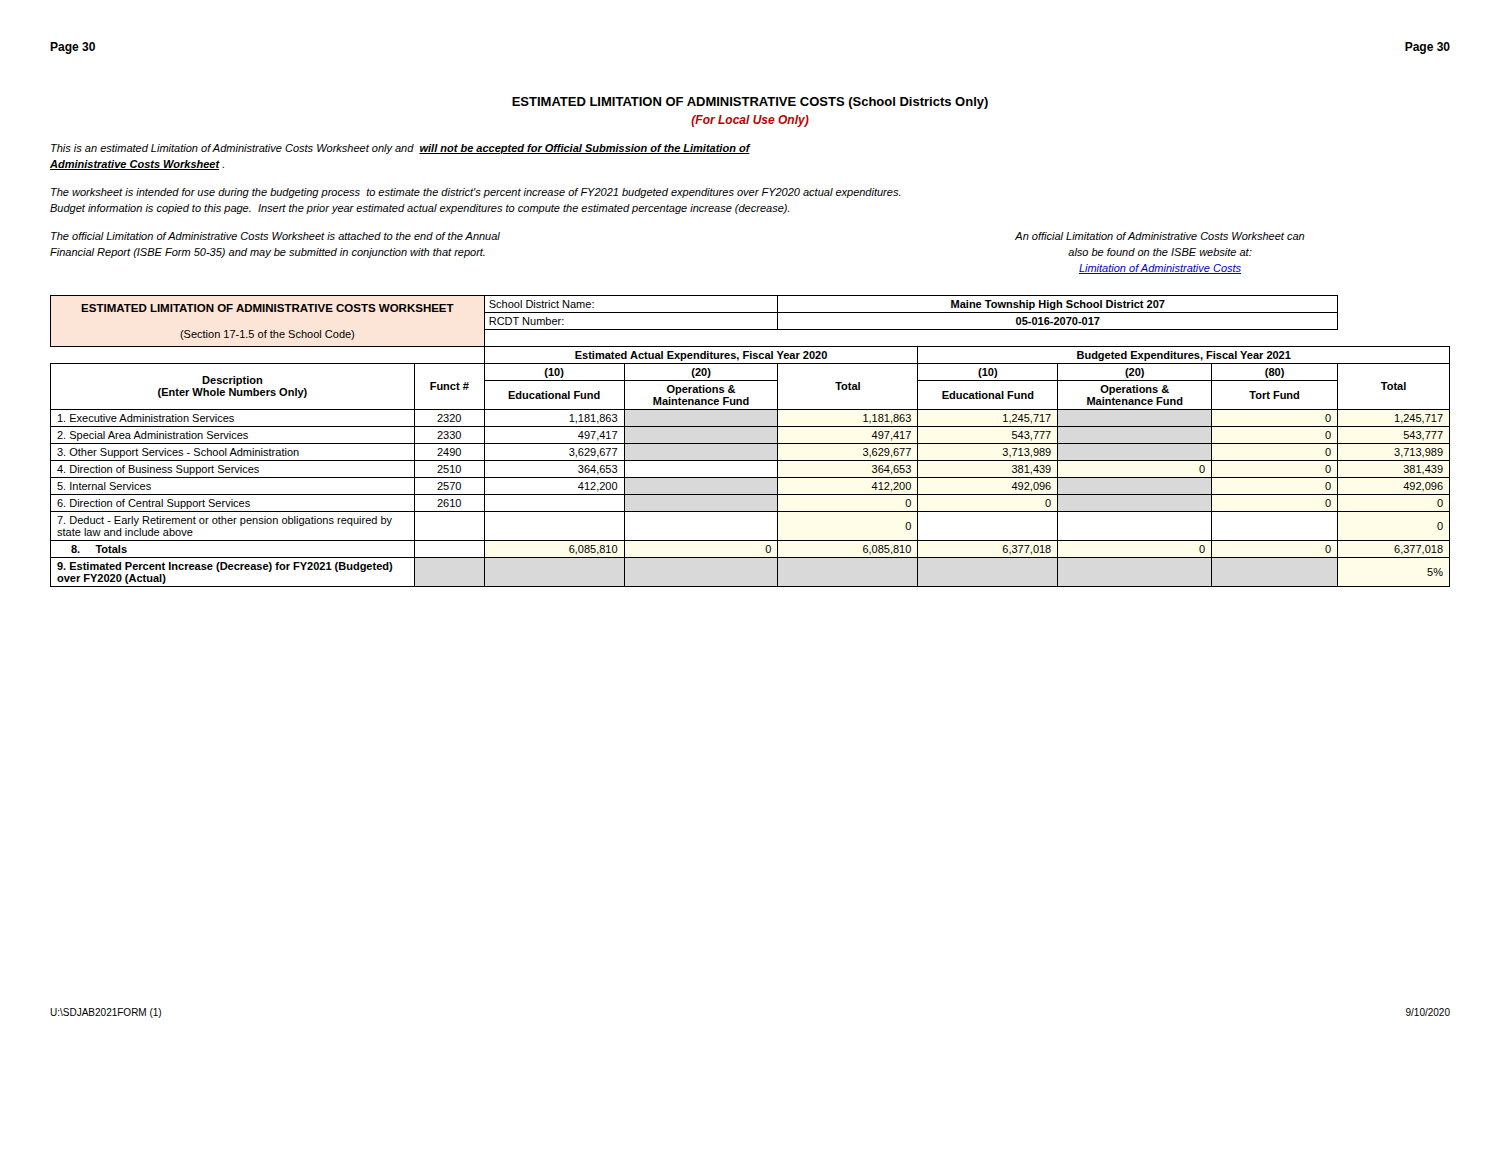Page 30
Page 30
ESTIMATED LIMITATION OF ADMINISTRATIVE COSTS (School Districts Only)
(For Local Use Only)
This is an estimated Limitation of Administrative Costs Worksheet only and will not be accepted for Official Submission of the Limitation of
Administrative Costs Worksheet .
The worksheet is intended for use during the budgeting process to estimate the district's percent increase of FY2021 budgeted expenditures over FY2020 actual expenditures.
Budget information is copied to this page. Insert the prior year estimated actual expenditures to compute the estimated percentage increase (decrease).
The official Limitation of Administrative Costs Worksheet is attached to the end of the Annual
Financial Report (ISBE Form 50-35) and may be submitted in conjunction with that report.
An official Limitation of Administrative Costs Worksheet can
also be found on the ISBE website at:
Limitation of Administrative Costs
| ESTIMATED LIMITATION OF ADMINISTRATIVE COSTS WORKSHEET (Section 17-1.5 of the School Code) | School District Name: | Maine Township High School District 207 |
| RCDT Number: | 05-016-2070-017 |
| | Estimated Actual Expenditures, Fiscal Year 2020 | Budgeted Expenditures, Fiscal Year 2021 |
| Description (Enter Whole Numbers Only) | Funct # | (10) | (20) | Total | (10) | (20) | (80) | Total |
| Educational Fund | Operations & Maintenance Fund | Educational Fund | Operations & Maintenance Fund | Tort Fund |
| 1. Executive Administration Services | 2320 | 1,181,863 | | 1,181,863 | 1,245,717 | | 0 | 1,245,717 |
| 2. Special Area Administration Services | 2330 | 497,417 | | 497,417 | 543,777 | | 0 | 543,777 |
| 3. Other Support Services - School Administration | 2490 | 3,629,677 | | 3,629,677 | 3,713,989 | | 0 | 3,713,989 |
| 4. Direction of Business Support Services | 2510 | 364,653 | | 364,653 | 381,439 | 0 | 0 | 381,439 |
| 5. Internal Services | 2570 | 412,200 | | 412,200 | 492,096 | | 0 | 492,096 |
| 6. Direction of Central Support Services | 2610 | | | 0 | 0 | | 0 | 0 |
| 7. Deduct - Early Retirement or other pension obligations required by state law and include above | | | | 0 | | | | 0 |
| 8. Totals | | 6,085,810 | 0 | 6,085,810 | 6,377,018 | 0 | 0 | 6,377,018 |
| 9. Estimated Percent Increase (Decrease) for FY2021 (Budgeted) over FY2020 (Actual) | | | | | | | | 5% |
U:\SDJAB2021FORM (1)
9/10/2020